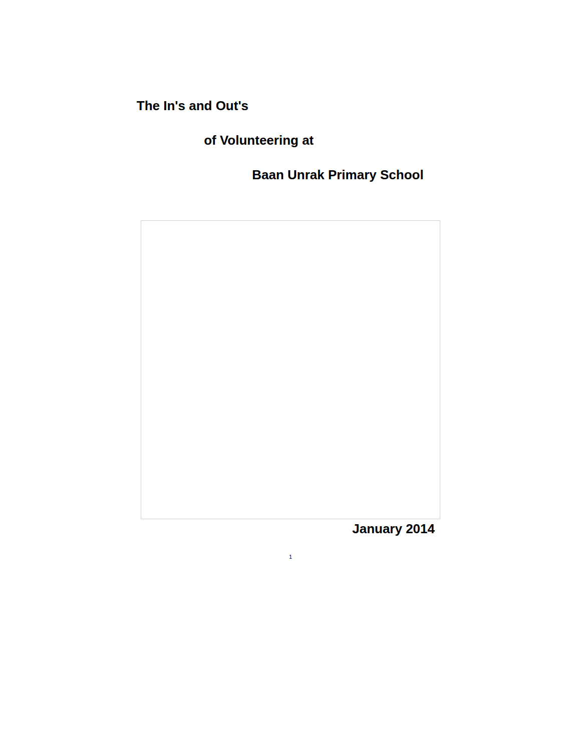The In's and Out's
of Volunteering at
Baan Unrak Primary School
January 2014
1